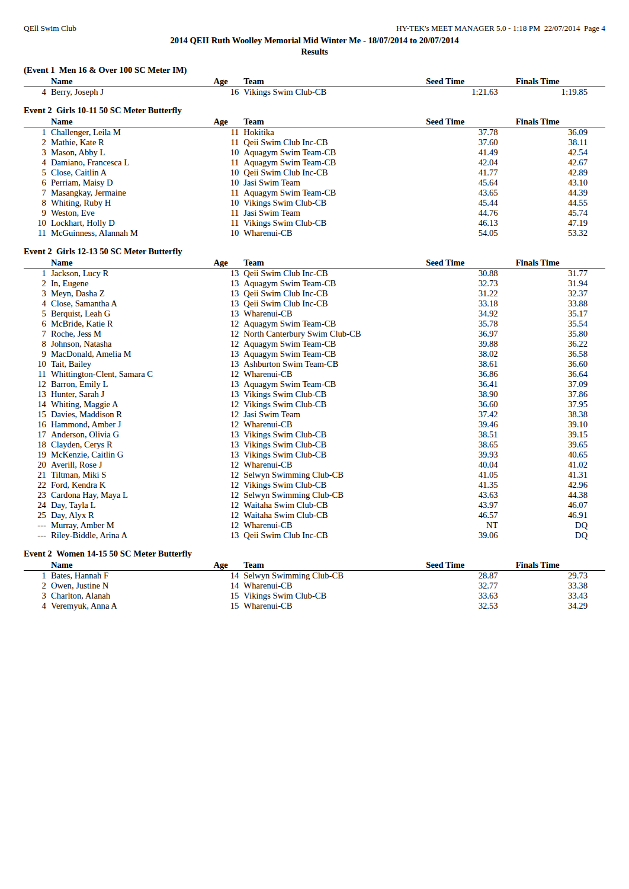QEll Swim Club HY-TEK's MEET MANAGER 5.0 - 1:18 PM 22/07/2014 Page 4
2014 QEII Ruth Woolley Memorial Mid Winter Me - 18/07/2014 to 20/07/2014
Results
(Event 1 Men 16 & Over 100 SC Meter IM)
| | Name | Age | Team | Seed Time | Finals Time |
| --- | --- | --- | --- | --- | --- |
| 4 | Berry, Joseph J | 16 | Vikings Swim Club-CB | 1:21.63 | 1:19.85 |
Event 2 Girls 10-11 50 SC Meter Butterfly
| | Name | Age | Team | Seed Time | Finals Time |
| --- | --- | --- | --- | --- | --- |
| 1 | Challenger, Leila M | 11 | Hokitika | 37.78 | 36.09 |
| 2 | Mathie, Kate R | 11 | Qeii Swim Club Inc-CB | 37.60 | 38.11 |
| 3 | Mason, Abby L | 10 | Aquagym Swim Team-CB | 41.49 | 42.54 |
| 4 | Damiano, Francesca L | 11 | Aquagym Swim Team-CB | 42.04 | 42.67 |
| 5 | Close, Caitlin A | 10 | Qeii Swim Club Inc-CB | 41.77 | 42.89 |
| 6 | Perriam, Maisy D | 10 | Jasi Swim Team | 45.64 | 43.10 |
| 7 | Masangkay, Jermaine | 11 | Aquagym Swim Team-CB | 43.65 | 44.39 |
| 8 | Whiting, Ruby H | 10 | Vikings Swim Club-CB | 45.44 | 44.55 |
| 9 | Weston, Eve | 11 | Jasi Swim Team | 44.76 | 45.74 |
| 10 | Lockhart, Holly D | 11 | Vikings Swim Club-CB | 46.13 | 47.19 |
| 11 | McGuinness, Alannah M | 10 | Wharenui-CB | 54.05 | 53.32 |
Event 2 Girls 12-13 50 SC Meter Butterfly
| | Name | Age | Team | Seed Time | Finals Time |
| --- | --- | --- | --- | --- | --- |
| 1 | Jackson, Lucy R | 13 | Qeii Swim Club Inc-CB | 30.88 | 31.77 |
| 2 | In, Eugene | 13 | Aquagym Swim Team-CB | 32.73 | 31.94 |
| 3 | Meyn, Dasha Z | 13 | Qeii Swim Club Inc-CB | 31.22 | 32.37 |
| 4 | Close, Samantha A | 13 | Qeii Swim Club Inc-CB | 33.18 | 33.88 |
| 5 | Berquist, Leah G | 13 | Wharenui-CB | 34.92 | 35.17 |
| 6 | McBride, Katie R | 12 | Aquagym Swim Team-CB | 35.78 | 35.54 |
| 7 | Roche, Jess M | 12 | North Canterbury Swim Club-CB | 36.97 | 35.80 |
| 8 | Johnson, Natasha | 12 | Aquagym Swim Team-CB | 39.88 | 36.22 |
| 9 | MacDonald, Amelia M | 13 | Aquagym Swim Team-CB | 38.02 | 36.58 |
| 10 | Tait, Bailey | 13 | Ashburton Swim Team-CB | 38.61 | 36.60 |
| 11 | Whittington-Clent, Samara C | 12 | Wharenui-CB | 36.86 | 36.64 |
| 12 | Barron, Emily L | 13 | Aquagym Swim Team-CB | 36.41 | 37.09 |
| 13 | Hunter, Sarah J | 13 | Vikings Swim Club-CB | 38.90 | 37.86 |
| 14 | Whiting, Maggie A | 12 | Vikings Swim Club-CB | 36.60 | 37.95 |
| 15 | Davies, Maddison R | 12 | Jasi Swim Team | 37.42 | 38.38 |
| 16 | Hammond, Amber J | 12 | Wharenui-CB | 39.46 | 39.10 |
| 17 | Anderson, Olivia G | 13 | Vikings Swim Club-CB | 38.51 | 39.15 |
| 18 | Clayden, Cerys R | 13 | Vikings Swim Club-CB | 38.65 | 39.65 |
| 19 | McKenzie, Caitlin G | 13 | Vikings Swim Club-CB | 39.93 | 40.65 |
| 20 | Averill, Rose J | 12 | Wharenui-CB | 40.04 | 41.02 |
| 21 | Tiltman, Miki S | 12 | Selwyn Swimming Club-CB | 41.05 | 41.31 |
| 22 | Ford, Kendra K | 12 | Vikings Swim Club-CB | 41.35 | 42.96 |
| 23 | Cardona Hay, Maya L | 12 | Selwyn Swimming Club-CB | 43.63 | 44.38 |
| 24 | Day, Tayla L | 12 | Waitaha Swim Club-CB | 43.97 | 46.07 |
| 25 | Day, Alyx R | 12 | Waitaha Swim Club-CB | 46.57 | 46.91 |
| --- | Murray, Amber M | 12 | Wharenui-CB | NT | DQ |
| --- | Riley-Biddle, Arina A | 13 | Qeii Swim Club Inc-CB | 39.06 | DQ |
Event 2 Women 14-15 50 SC Meter Butterfly
| | Name | Age | Team | Seed Time | Finals Time |
| --- | --- | --- | --- | --- | --- |
| 1 | Bates, Hannah F | 14 | Selwyn Swimming Club-CB | 28.87 | 29.73 |
| 2 | Owen, Justine N | 14 | Wharenui-CB | 32.77 | 33.38 |
| 3 | Charlton, Alanah | 15 | Vikings Swim Club-CB | 33.63 | 33.43 |
| 4 | Veremyuk, Anna A | 15 | Wharenui-CB | 32.53 | 34.29 |